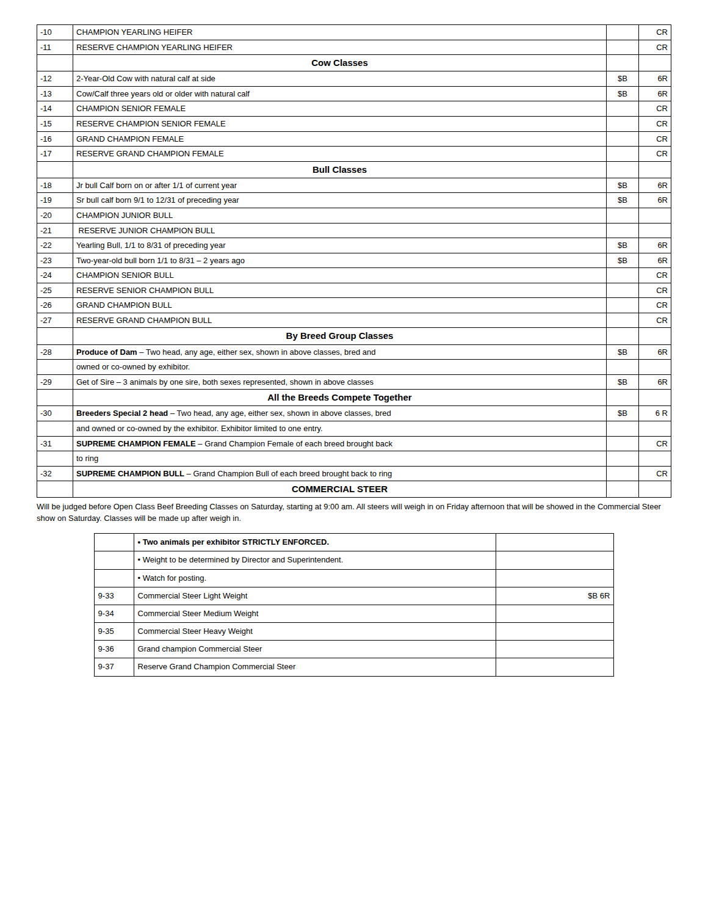| -10 | CHAMPION YEARLING HEIFER | | CR |
| -11 | RESERVE CHAMPION YEARLING HEIFER | | CR |
| | Cow Classes | | |
| -12 | 2-Year-Old Cow with natural calf at side | $B | 6R |
| -13 | Cow/Calf three years old or older with natural calf | $B | 6R |
| -14 | CHAMPION SENIOR FEMALE | | CR |
| -15 | RESERVE CHAMPION SENIOR FEMALE | | CR |
| -16 | GRAND CHAMPION FEMALE | | CR |
| -17 | RESERVE GRAND CHAMPION FEMALE | | CR |
| | Bull Classes | | |
| -18 | Jr bull Calf born on or after 1/1 of current year | $B | 6R |
| -19 | Sr bull calf born 9/1 to 12/31 of preceding year | $B | 6R |
| -20 | CHAMPION JUNIOR BULL | | |
| -21 | RESERVE JUNIOR CHAMPION BULL | | |
| -22 | Yearling Bull, 1/1 to 8/31 of preceding year | $B | 6R |
| -23 | Two-year-old bull born 1/1 to 8/31 – 2 years ago | $B | 6R |
| -24 | CHAMPION SENIOR BULL | | CR |
| -25 | RESERVE SENIOR CHAMPION BULL | | CR |
| -26 | GRAND CHAMPION BULL | | CR |
| -27 | RESERVE GRAND CHAMPION BULL | | CR |
| | By Breed Group Classes | | |
| -28 | Produce of Dam – Two head, any age, either sex, shown in above classes, bred and | $B | 6R |
| | owned or co-owned by exhibitor. | | |
| -29 | Get of Sire – 3 animals by one sire, both sexes represented, shown in above classes | $B | 6R |
| | All the Breeds Compete Together | | |
| -30 | Breeders Special 2 head – Two head, any age, either sex, shown in above classes, bred | $B | 6 R |
| | and owned or co-owned by the exhibitor. Exhibitor limited to one entry. | | |
| -31 | SUPREME CHAMPION FEMALE – Grand Champion Female of each breed brought back | | CR |
| | to ring | | |
| -32 | SUPREME CHAMPION BULL – Grand Champion Bull of each breed brought back to ring | | CR |
| | COMMERCIAL STEER | | |
Will be judged before Open Class Beef Breeding Classes on Saturday, starting at 9:00 am. All steers will weigh in on Friday afternoon that will be showed in the Commercial Steer show on Saturday. Classes will be made up after weigh in.
| | • Two animals per exhibitor STRICTLY ENFORCED. | |
| | • Weight to be determined by Director and Superintendent. | |
| | • Watch for posting. | |
| 9-33 | Commercial Steer Light Weight | $B 6R |
| 9-34 | Commercial Steer Medium Weight | |
| 9-35 | Commercial Steer Heavy Weight | |
| 9-36 | Grand champion Commercial Steer | |
| 9-37 | Reserve Grand Champion Commercial Steer | |